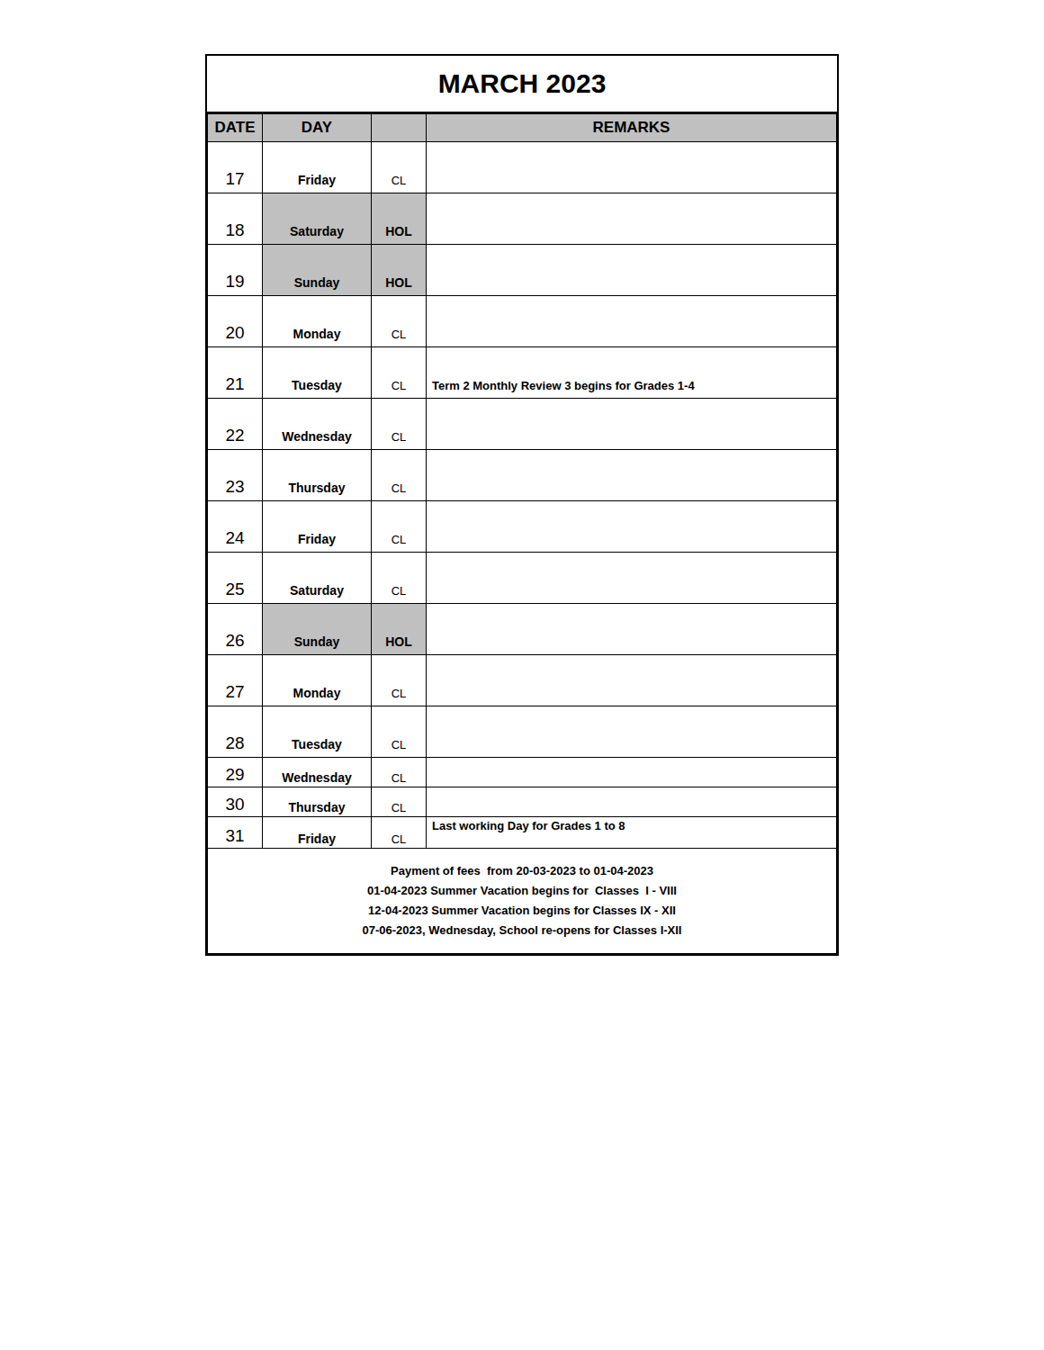MARCH 2023
| DATE | DAY | | REMARKS |
| --- | --- | --- | --- |
| 17 | Friday | CL | |
| 18 | Saturday | HOL | |
| 19 | Sunday | HOL | |
| 20 | Monday | CL | |
| 21 | Tuesday | CL | Term 2 Monthly Review 3 begins for Grades 1-4 |
| 22 | Wednesday | CL | |
| 23 | Thursday | CL | |
| 24 | Friday | CL | |
| 25 | Saturday | CL | |
| 26 | Sunday | HOL | |
| 27 | Monday | CL | |
| 28 | Tuesday | CL | |
| 29 | Wednesday | CL | |
| 30 | Thursday | CL | |
| 31 | Friday | CL | Last working Day for Grades 1 to 8 |
| Payment of fees from 20-03-2023 to 01-04-2023 01-04-2023 Summer Vacation begins for Classes I - VIII 12-04-2023 Summer Vacation begins for Classes IX - XII 07-06-2023, Wednesday, School re-opens for Classes I-XII |